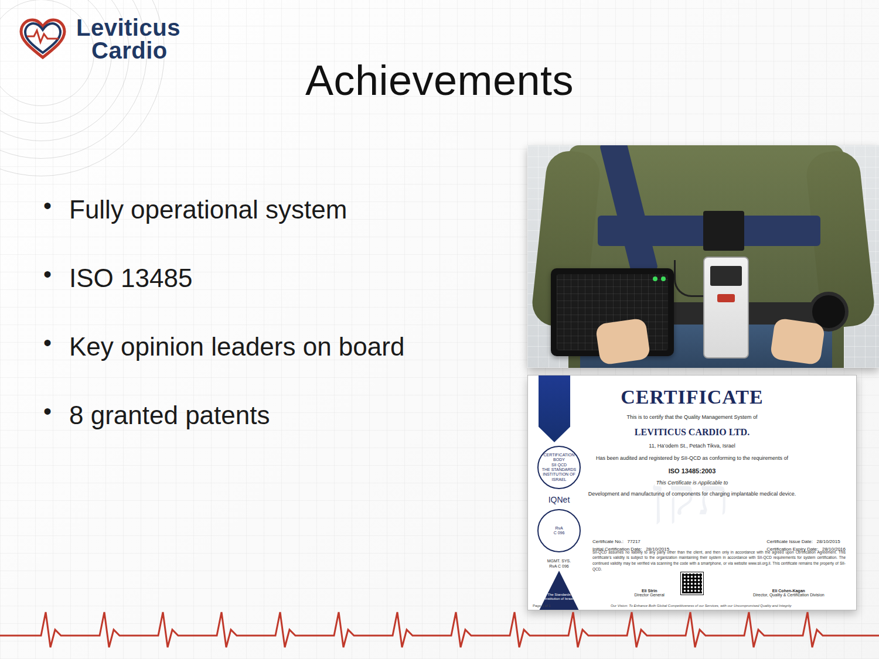Leviticus Cardio
Achievements
Fully operational system
ISO 13485
Key opinion leaders on board
8 granted patents
תקן
CERTIFICATE
This is to certify that the Quality Management System of
LEVITICUS CARDIO LTD.
11, Ha’odem St., Petach Tikva, Israel
Has been audited and registered by SII-QCD as conforming to the requirements of
ISO 13485:2003
This Certificate is Applicable to
Development and manufacturing of components for charging implantable medical device.
CERTIFICATION
BODY
SII QCD
THE STANDARDS
INSTITUTION OF ISRAEL
IQNet
RvA
C 096
MGMT. SYS.
RvA C 096
The Standards Institution of Israel
Certificate No.: 77217
Initial Certification Date: 28/10/2015
Certificate Issue Date: 28/10/2015
Certification Expiry Date: 28/10/2016
SII-QCD assumes no liability to any party other than the client, and then only in accordance with the agreed upon Certification Agreement. This certificate’s validity is subject to the organization maintaining their system in accordance with SII-QCD requirements for system certification. The continued validity may be verified via scanning the code with a smartphone, or via website www.sii.org.il. This certificate remains the property of SII-QCD.
Eli Strin
Director General
Eli Cohen-Kagan
Director, Quality & Certification Division
Page 1 of 1 Our Vision: To Enhance Both Global Competitiveness of our Services, with our Uncompromised Quality and Integrity